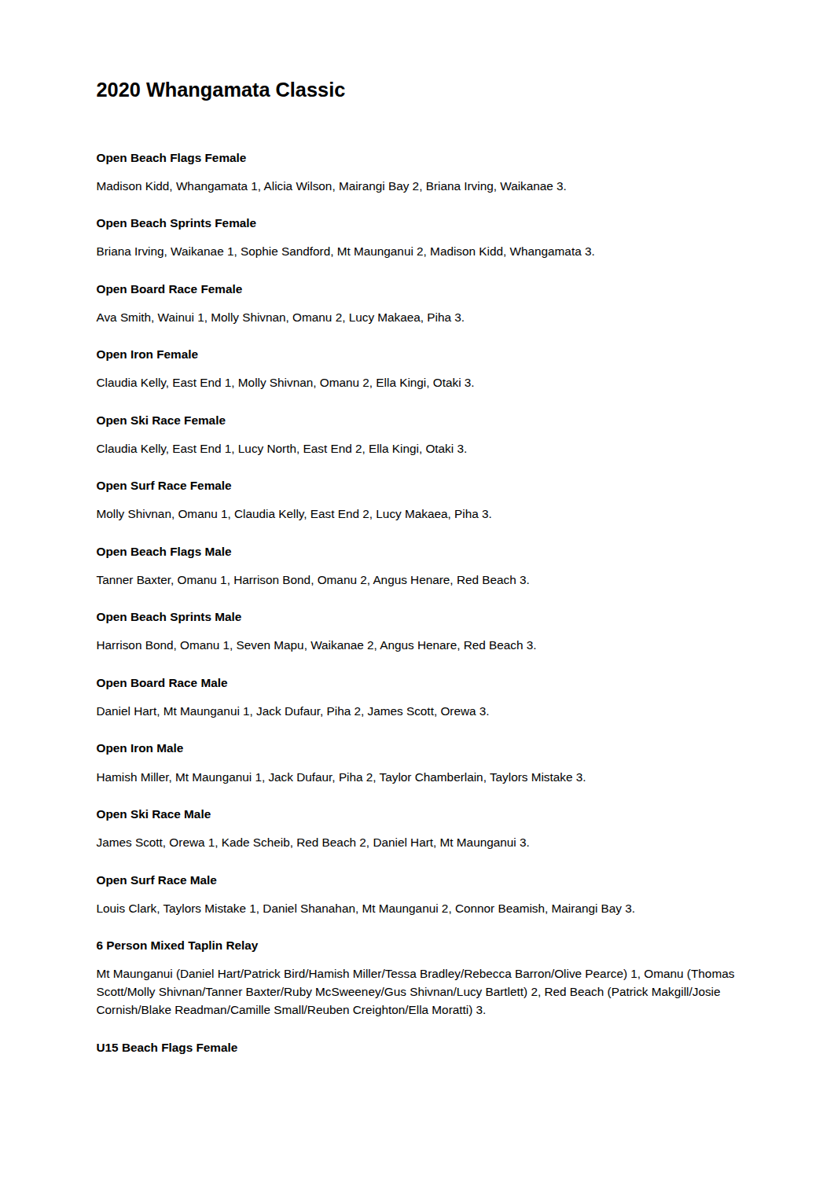2020 Whangamata Classic
Open Beach Flags Female
Madison Kidd, Whangamata 1, Alicia Wilson, Mairangi Bay 2, Briana Irving, Waikanae 3.
Open Beach Sprints Female
Briana Irving, Waikanae 1, Sophie Sandford, Mt Maunganui 2, Madison Kidd, Whangamata 3.
Open Board Race Female
Ava Smith, Wainui 1, Molly Shivnan, Omanu 2, Lucy Makaea, Piha 3.
Open Iron Female
Claudia Kelly, East End 1, Molly Shivnan, Omanu 2, Ella Kingi, Otaki 3.
Open Ski Race Female
Claudia Kelly, East End 1, Lucy North, East End 2, Ella Kingi, Otaki 3.
Open Surf Race Female
Molly Shivnan, Omanu 1, Claudia Kelly, East End 2, Lucy Makaea, Piha 3.
Open Beach Flags Male
Tanner Baxter, Omanu 1, Harrison Bond, Omanu 2, Angus Henare, Red Beach 3.
Open Beach Sprints Male
Harrison Bond, Omanu 1, Seven Mapu, Waikanae 2, Angus Henare, Red Beach 3.
Open Board Race Male
Daniel Hart, Mt Maunganui 1, Jack Dufaur, Piha 2, James Scott, Orewa 3.
Open Iron Male
Hamish Miller, Mt Maunganui 1, Jack Dufaur, Piha 2, Taylor Chamberlain, Taylors Mistake 3.
Open Ski Race Male
James Scott, Orewa 1, Kade Scheib, Red Beach 2, Daniel Hart, Mt Maunganui 3.
Open Surf Race Male
Louis Clark, Taylors Mistake 1, Daniel Shanahan, Mt Maunganui 2, Connor Beamish, Mairangi Bay 3.
6 Person Mixed Taplin Relay
Mt Maunganui (Daniel Hart/Patrick Bird/Hamish Miller/Tessa Bradley/Rebecca Barron/Olive Pearce) 1, Omanu (Thomas Scott/Molly Shivnan/Tanner Baxter/Ruby McSweeney/Gus Shivnan/Lucy Bartlett) 2, Red Beach (Patrick Makgill/Josie Cornish/Blake Readman/Camille Small/Reuben Creighton/Ella Moratti) 3.
U15 Beach Flags Female